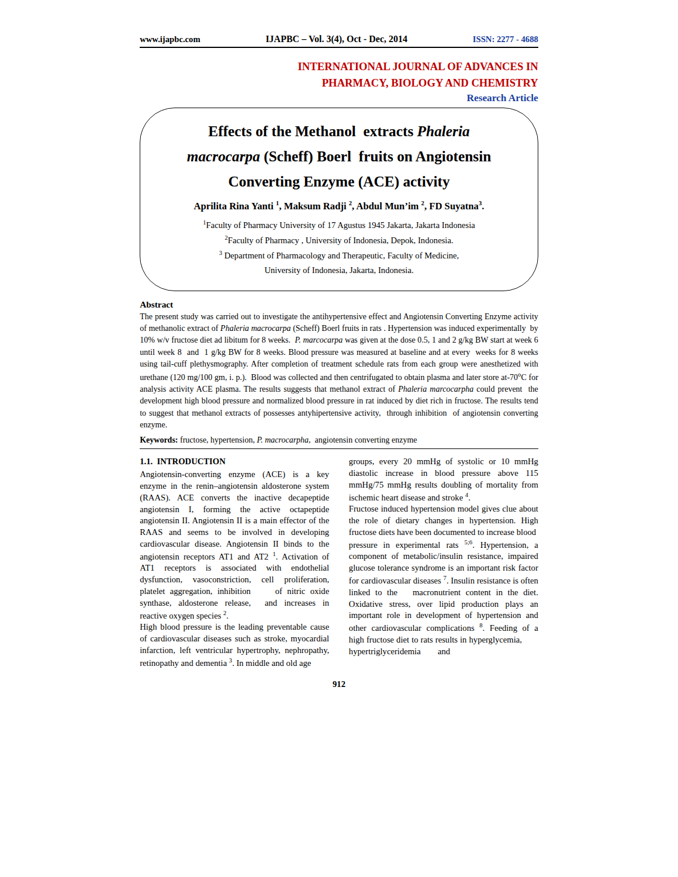www.ijapbc.com IJAPBC – Vol. 3(4), Oct - Dec, 2014 ISSN: 2277 - 4688
INTERNATIONAL JOURNAL OF ADVANCES IN
PHARMACY, BIOLOGY AND CHEMISTRY
Research Article
Effects of the Methanol extracts Phaleria
macrocarpa (Scheff) Boerl fruits on Angiotensin
Converting Enzyme (ACE) activity
Aprilita Rina Yanti 1, Maksum Radji 2, Abdul Mun’im 2, FD Suyatna3.
1Faculty of Pharmacy University of 17 Agustus 1945 Jakarta, Jakarta Indonesia
2Faculty of Pharmacy , University of Indonesia, Depok, Indonesia.
3 Department of Pharmacology and Therapeutic, Faculty of Medicine,
University of Indonesia, Jakarta, Indonesia.
Abstract
The present study was carried out to investigate the antihypertensive effect and Angiotensin Converting Enzyme activity of methanolic extract of Phaleria macrocarpa (Scheff) Boerl fruits in rats . Hypertension was induced experimentally by 10% w/v fructose diet ad libitum for 8 weeks. P. marcocarpa was given at the dose 0.5, 1 and 2 g/kg BW start at week 6 until week 8 and 1 g/kg BW for 8 weeks. Blood pressure was measured at baseline and at every weeks for 8 weeks using tail-cuff plethysmography. After completion of treatment schedule rats from each group were anesthetized with urethane (120 mg/100 gm, i. p.). Blood was collected and then centrifugated to obtain plasma and later store at-70oC for analysis activity ACE plasma. The results suggests that methanol extract of Phaleria marcocarpha could prevent the development high blood pressure and normalized blood pressure in rat induced by diet rich in fructose. The results tend to suggest that methanol extracts of possesses antyhipertensive activity, through inhibition of angiotensin converting enzyme.
Keywords: fructose, hypertension, P. macrocarpha, angiotensin converting enzyme
1.1. INTRODUCTION
Angiotensin-converting enzyme (ACE) is a key enzyme in the renin–angiotensin aldosterone system (RAAS). ACE converts the inactive decapeptide angiotensin I, forming the active octapeptide angiotensin II. Angiotensin II is a main effector of the RAAS and seems to be involved in developing cardiovascular disease. Angiotensin II binds to the angiotensin receptors AT1 and AT2 1. Activation of AT1 receptors is associated with endothelial dysfunction, vasoconstriction, cell proliferation, platelet aggregation, inhibition of nitric oxide synthase, aldosterone release, and increases in reactive oxygen species 2.
High blood pressure is the leading preventable cause of cardiovascular diseases such as stroke, myocardial infarction, left ventricular hypertrophy, nephropathy, retinopathy and dementia 3. In middle and old age
groups, every 20 mmHg of systolic or 10 mmHg diastolic increase in blood pressure above 115 mmHg/75 mmHg results doubling of mortality from ischemic heart disease and stroke 4.
Fructose induced hypertension model gives clue about the role of dietary changes in hypertension. High fructose diets have been documented to increase blood pressure in experimental rats 5;6. Hypertension, a component of metabolic/insulin resistance, impaired glucose tolerance syndrome is an important risk factor for cardiovascular diseases 7. Insulin resistance is often linked to the macronutrient content in the diet. Oxidative stress, over lipid production plays an important role in development of hypertension and other cardiovascular complications 8. Feeding of a high fructose diet to rats results in hyperglycemia, hypertriglyceridemia and
912